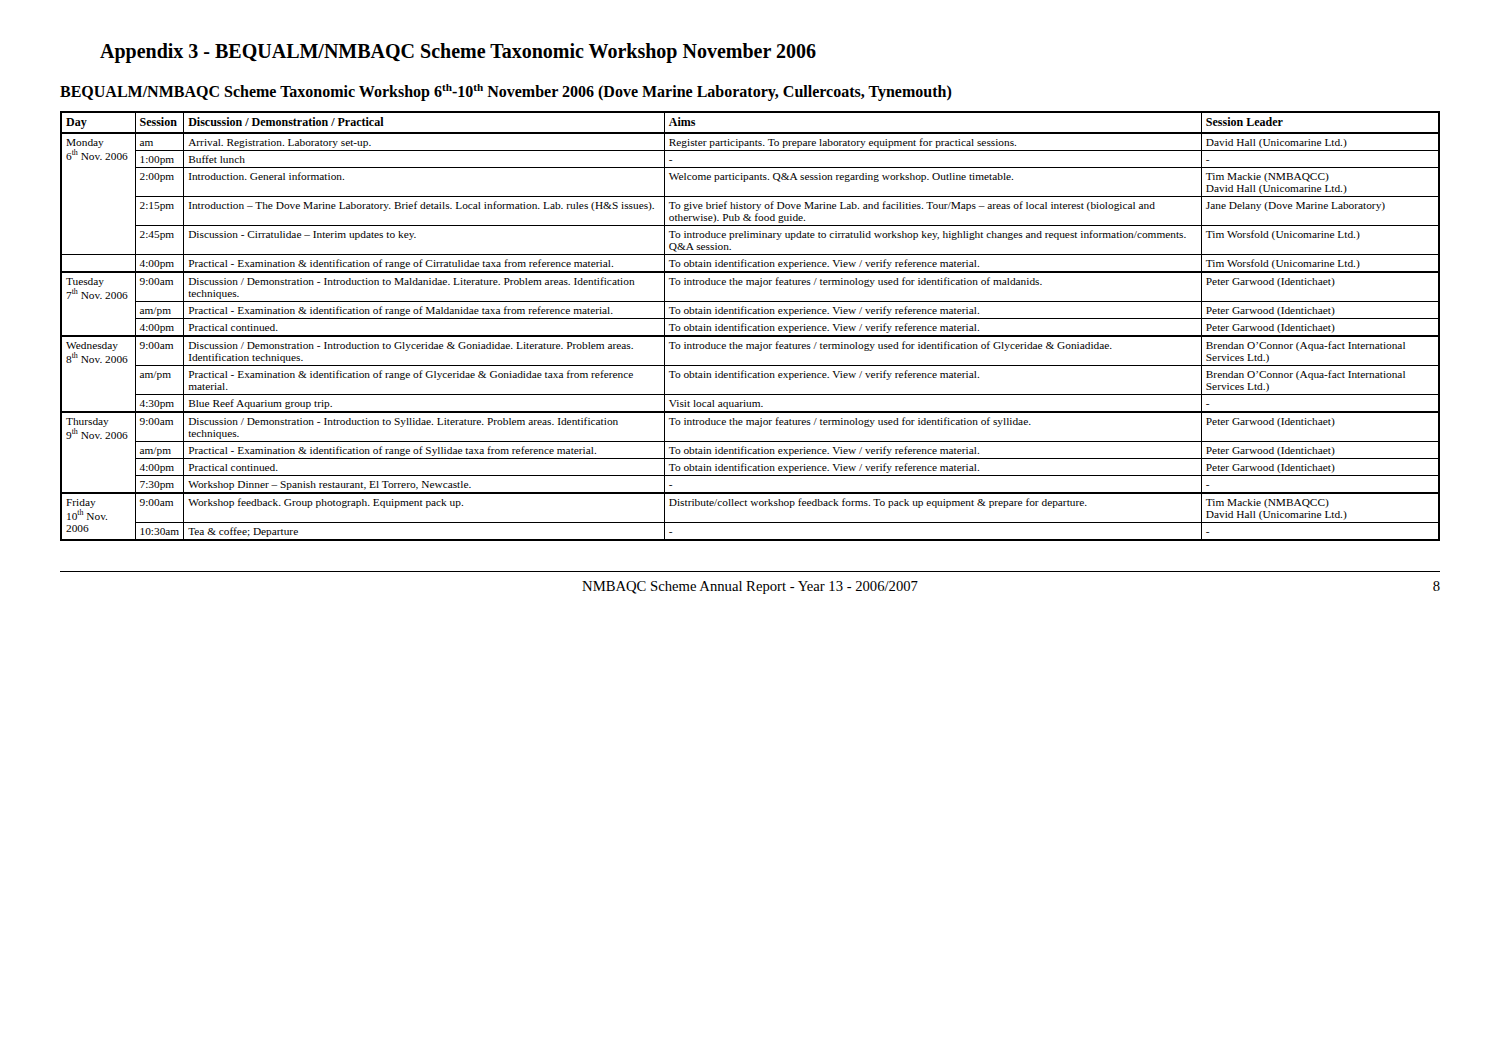Appendix 3 - BEQUALM/NMBAQC Scheme Taxonomic Workshop November 2006
BEQUALM/NMBAQC Scheme Taxonomic Workshop 6th-10th November 2006 (Dove Marine Laboratory, Cullercoats, Tynemouth)
| Day | Session | Discussion / Demonstration / Practical | Aims | Session Leader |
| --- | --- | --- | --- | --- |
| Monday 6 th Nov. 2006 | am | Arrival. Registration. Laboratory set-up. | Register participants. To prepare laboratory equipment for practical sessions. | David Hall (Unicomarine Ltd.) |
| 1:00pm | Buffet lunch | - | - |
| 2:00pm | Introduction. General information. | Welcome participants. Q&A session regarding workshop. Outline timetable. | Tim Mackie (NMBAQCC) David Hall (Unicomarine Ltd.) |
| 2:15pm | Introduction – The Dove Marine Laboratory. Brief details. Local information. Lab. rules (H&S issues). | To give brief history of Dove Marine Lab. and facilities. Tour/Maps – areas of local interest (biological and otherwise). Pub & food guide. | Jane Delany (Dove Marine Laboratory) |
| 2:45pm | Discussion - Cirratulidae – Interim updates to key. | To introduce preliminary update to cirratulid workshop key, highlight changes and request information/comments. Q&A session. | Tim Worsfold (Unicomarine Ltd.) |
| | 4:00pm | Practical - Examination & identification of range of Cirratulidae taxa from reference material. | To obtain identification experience. View / verify reference material. | Tim Worsfold (Unicomarine Ltd.) |
| Tuesday 7 th Nov. 2006 | 9:00am | Discussion / Demonstration - Introduction to Maldanidae. Literature. Problem areas. Identification techniques. | To introduce the major features / terminology used for identification of maldanids. | Peter Garwood (Identichaet) |
| am/pm | Practical - Examination & identification of range of Maldanidae taxa from reference material. | To obtain identification experience. View / verify reference material. | Peter Garwood (Identichaet) |
| 4:00pm | Practical continued. | To obtain identification experience. View / verify reference material. | Peter Garwood (Identichaet) |
| Wednesday 8 th Nov. 2006 | 9:00am | Discussion / Demonstration - Introduction to Glyceridae & Goniadidae. Literature. Problem areas. Identification techniques. | To introduce the major features / terminology used for identification of Glyceridae & Goniadidae. | Brendan O’Connor (Aqua-fact International Services Ltd.) |
| am/pm | Practical - Examination & identification of range of Glyceridae & Goniadidae taxa from reference material. | To obtain identification experience. View / verify reference material. | Brendan O’Connor (Aqua-fact International Services Ltd.) |
| 4:30pm | Blue Reef Aquarium group trip. | Visit local aquarium. | - |
| Thursday 9 th Nov. 2006 | 9:00am | Discussion / Demonstration - Introduction to Syllidae. Literature. Problem areas. Identification techniques. | To introduce the major features / terminology used for identification of syllidae. | Peter Garwood (Identichaet) |
| am/pm | Practical - Examination & identification of range of Syllidae taxa from reference material. | To obtain identification experience. View / verify reference material. | Peter Garwood (Identichaet) |
| 4:00pm | Practical continued. | To obtain identification experience. View / verify reference material. | Peter Garwood (Identichaet) |
| 7:30pm | Workshop Dinner – Spanish restaurant, El Torrero, Newcastle. | - | - |
| Friday 10 th Nov. 2006 | 9:00am | Workshop feedback. Group photograph. Equipment pack up. | Distribute/collect workshop feedback forms. To pack up equipment & prepare for departure. | Tim Mackie (NMBAQCC) David Hall (Unicomarine Ltd.) |
| 10:30am | Tea & coffee; Departure | - | - |
NMBAQC Scheme Annual Report - Year 13 - 2006/2007
8